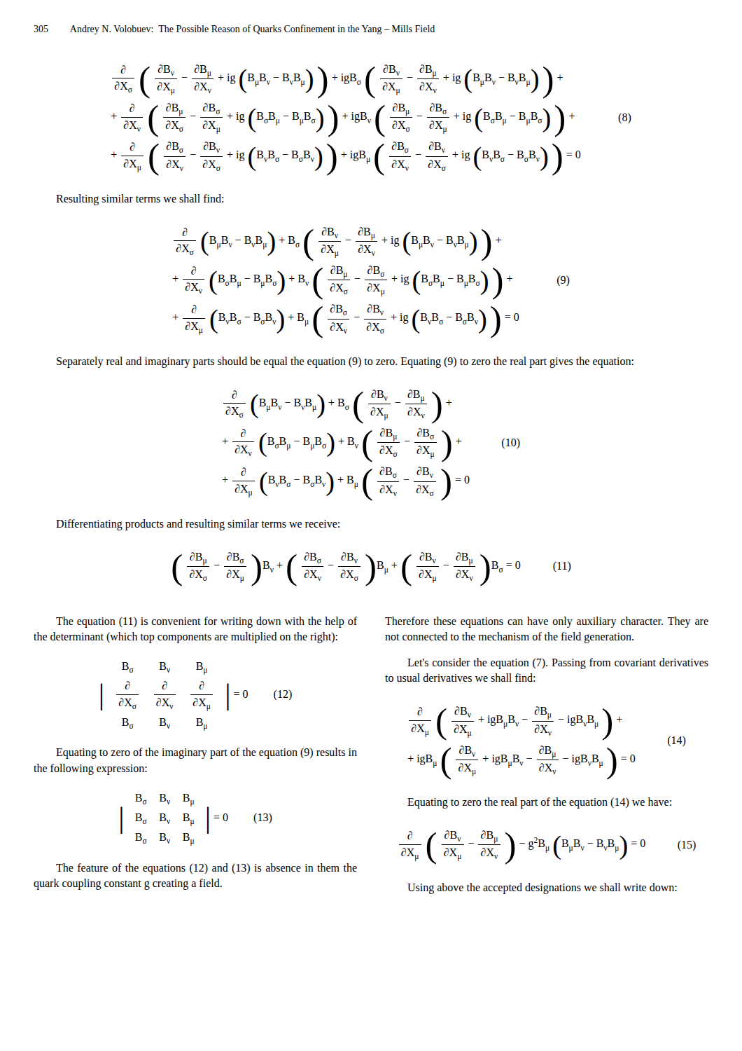305 Andrey N. Volobuev: The Possible Reason of Quarks Confinement in the Yang – Mills Field
∂∂Xσ ( ∂Bν∂Xμ − ∂Bμ∂Xν + ig (BμBν − BνBμ) ) + igBσ ( ∂Bν∂Xμ − ∂Bμ∂Xν + ig (BμBν − BνBμ) ) + + ∂∂Xν ( ∂Bμ∂Xσ − ∂Bσ∂Xμ + ig (BσBμ − BμBσ) ) + igBν ( ∂Bμ∂Xσ − ∂Bσ∂Xμ + ig (BσBμ − BμBσ) ) + + ∂∂Xμ ( ∂Bσ∂Xν − ∂Bν∂Xσ + ig (BνBσ − BσBν) ) + igBμ ( ∂Bσ∂Xν − ∂Bν∂Xσ + ig (BνBσ − BσBν) ) = 0
(8)
Resulting similar terms we shall find:
∂∂Xσ (BμBν − BνBμ) + Bσ ( ∂Bν∂Xμ − ∂Bμ∂Xν + ig (BμBν − BνBμ) ) + + ∂∂Xν (BσBμ − BμBσ) + Bν ( ∂Bμ∂Xσ − ∂Bσ∂Xμ + ig (BσBμ − BμBσ) ) + + ∂∂Xμ (BνBσ − BσBν) + Bμ ( ∂Bσ∂Xν − ∂Bν∂Xσ + ig (BνBσ − BσBν) ) = 0
(9)
Separately real and imaginary parts should be equal the equation (9) to zero. Equating (9) to zero the real part gives the equation:
∂∂Xσ (BμBν − BνBμ) + Bσ ( ∂Bν∂Xμ − ∂Bμ∂Xν ) + + ∂∂Xν (BσBμ − BμBσ) + Bν ( ∂Bμ∂Xσ − ∂Bσ∂Xμ ) + + ∂∂Xμ (BνBσ − BσBν) + Bμ ( ∂Bσ∂Xν − ∂Bν∂Xσ ) = 0
(10)
Differentiating products and resulting similar terms we receive:
( ∂Bμ∂Xσ − ∂Bσ∂Xμ ) Bν + ( ∂Bσ∂Xν − ∂Bν∂Xσ ) Bμ + ( ∂Bν∂Xμ − ∂Bμ∂Xν ) Bσ = 0
(11)
The equation (11) is convenient for writing down with the help of the determinant (which top components are multiplied on the right):
|
| B σ | B ν | B μ |
| ∂ ∂X σ | ∂ ∂X ν | ∂ ∂X μ |
| B σ | B ν | B μ |
| = 0 (12)
Equating to zero of the imaginary part of the equation (9) results in the following expression:
|
| B σ | B ν | B μ |
| B σ | B ν | B μ |
| B σ | B ν | B μ |
| = 0 (13)
The feature of the equations (12) and (13) is absence in them the quark coupling constant g creating a field.
Therefore these equations can have only auxiliary character. They are not connected to the mechanism of the field generation.
Let's consider the equation (7). Passing from covariant derivatives to usual derivatives we shall find:
∂∂Xμ ( ∂Bν∂Xμ + igBμBν − ∂Bμ∂Xν − igBνBμ ) + + igBμ ( ∂Bν∂Xμ + igBμBν − ∂Bμ∂Xν − igBνBμ ) = 0
(14)
Equating to zero the real part of the equation (14) we have:
∂∂Xμ ( ∂Bν∂Xμ − ∂Bμ∂Xν ) − g2Bμ (BμBν − BνBμ) = 0
(15)
Using above the accepted designations we shall write down: